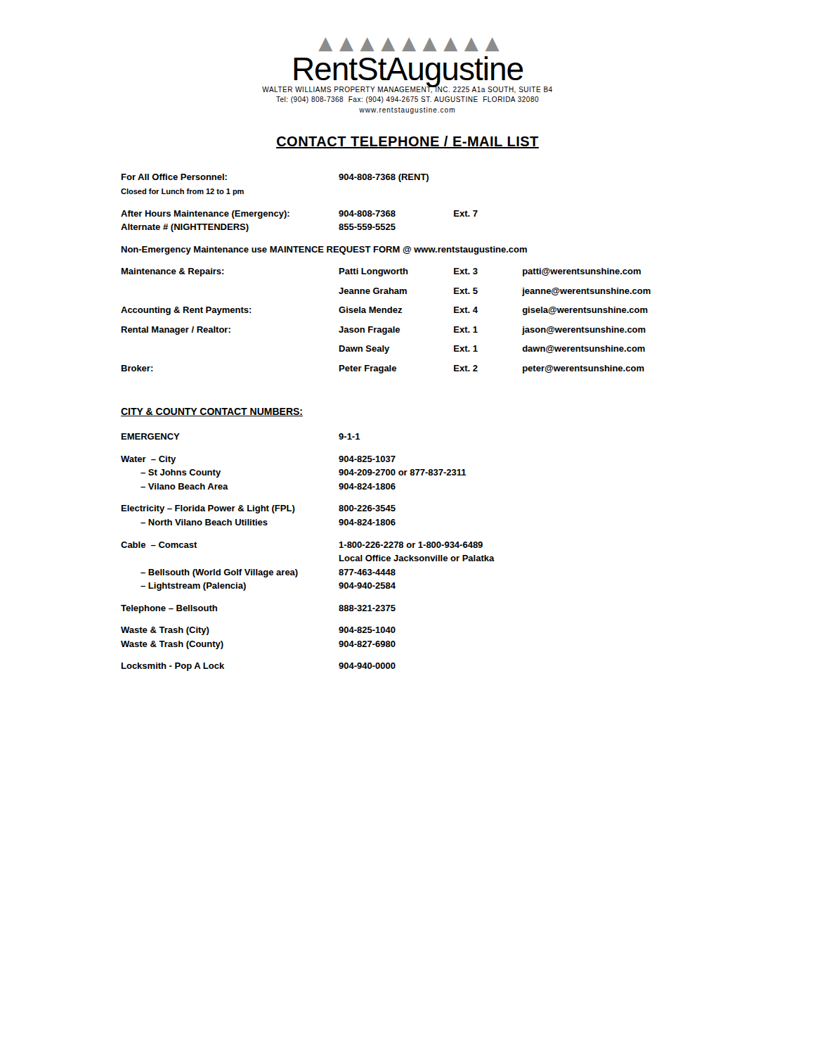▲▲▲▲▲▲▲▲▲
RentStAugustine
WALTER WILLIAMS PROPERTY MANAGEMENT, INC. 2225 A1a SOUTH, SUITE B4
Tel: (904) 808-7368 Fax: (904) 494-2675 ST. AUGUSTINE FLORIDA 32080
www.rentstaugustine.com
CONTACT TELEPHONE / E-MAIL LIST
| For All Office Personnel: | 904-808-7368 (RENT) |
| Closed for Lunch from 12 to 1 pm | |
| After Hours Maintenance (Emergency): | 904-808-7368 | Ext. 7 | |
| Alternate # (NIGHTTENDERS) | 855-559-5525 | | |
| Non-Emergency Maintenance use MAINTENCE REQUEST FORM @ www.rentstaugustine.com |
| Maintenance & Repairs: | Patti Longworth | Ext. 3 | patti@werentsunshine.com |
| | Jeanne Graham | Ext. 5 | jeanne@werentsunshine.com |
| Accounting & Rent Payments: | Gisela Mendez | Ext. 4 | gisela@werentsunshine.com |
| Rental Manager / Realtor: | Jason Fragale | Ext. 1 | jason@werentsunshine.com |
| | Dawn Sealy | Ext. 1 | dawn@werentsunshine.com |
| Broker: | Peter Fragale | Ext. 2 | peter@werentsunshine.com |
CITY & COUNTY CONTACT NUMBERS:
| EMERGENCY | 9-1-1 |
| Water – City | 904-825-1037 |
| – St Johns County | 904-209-2700 or 877-837-2311 |
| – Vilano Beach Area | 904-824-1806 |
| Electricity – Florida Power & Light (FPL) | 800-226-3545 |
| – North Vilano Beach Utilities | 904-824-1806 |
| Cable – Comcast | 1-800-226-2278 or 1-800-934-6489 |
| | Local Office Jacksonville or Palatka |
| – Bellsouth (World Golf Village area) | 877-463-4448 |
| – Lightstream (Palencia) | 904-940-2584 |
| Telephone – Bellsouth | 888-321-2375 |
| Waste & Trash (City) | 904-825-1040 |
| Waste & Trash (County) | 904-827-6980 |
| Locksmith - Pop A Lock | 904-940-0000 |